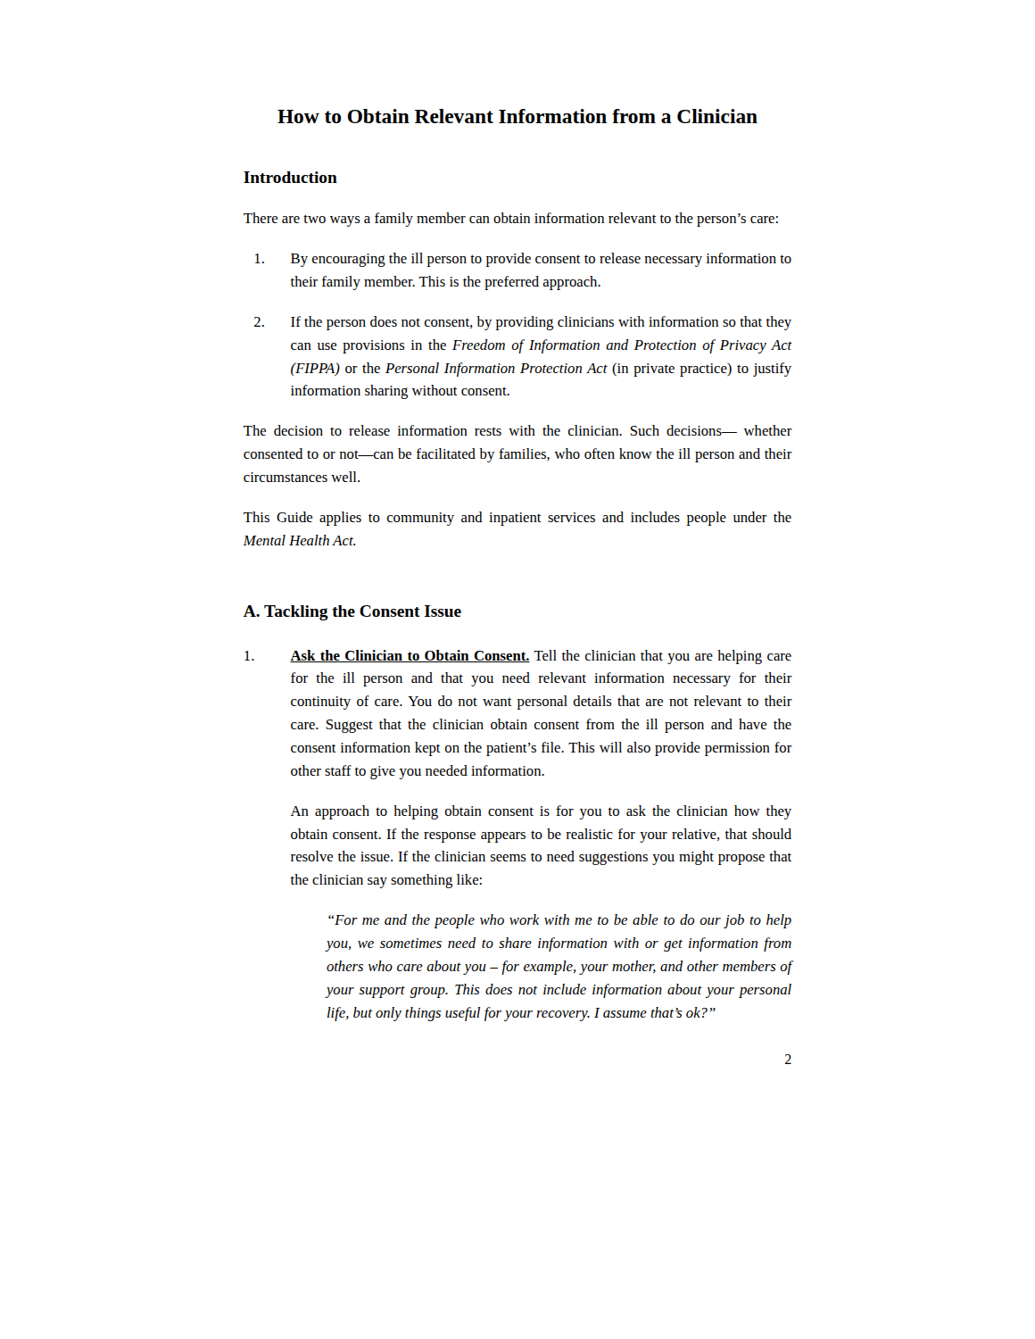How to Obtain Relevant Information from a Clinician
Introduction
There are two ways a family member can obtain information relevant to the person’s care:
1. By encouraging the ill person to provide consent to release necessary information to their family member. This is the preferred approach.
2. If the person does not consent, by providing clinicians with information so that they can use provisions in the Freedom of Information and Protection of Privacy Act (FIPPA) or the Personal Information Protection Act (in private practice) to justify information sharing without consent.
The decision to release information rests with the clinician. Such decisions— whether consented to or not—can be facilitated by families, who often know the ill person and their circumstances well.
This Guide applies to community and inpatient services and includes people under the Mental Health Act.
A. Tackling the Consent Issue
1.
Ask the Clinician to Obtain Consent. Tell the clinician that you are helping care for the ill person and that you need relevant information necessary for their continuity of care. You do not want personal details that are not relevant to their care. Suggest that the clinician obtain consent from the ill person and have the consent information kept on the patient’s file. This will also provide permission for other staff to give you needed information.
An approach to helping obtain consent is for you to ask the clinician how they obtain consent. If the response appears to be realistic for your relative, that should resolve the issue. If the clinician seems to need suggestions you might propose that the clinician say something like:
“For me and the people who work with me to be able to do our job to help you, we sometimes need to share information with or get information from others who care about you – for example, your mother, and other members of your support group. This does not include information about your personal life, but only things useful for your recovery. I assume that’s ok?”
2